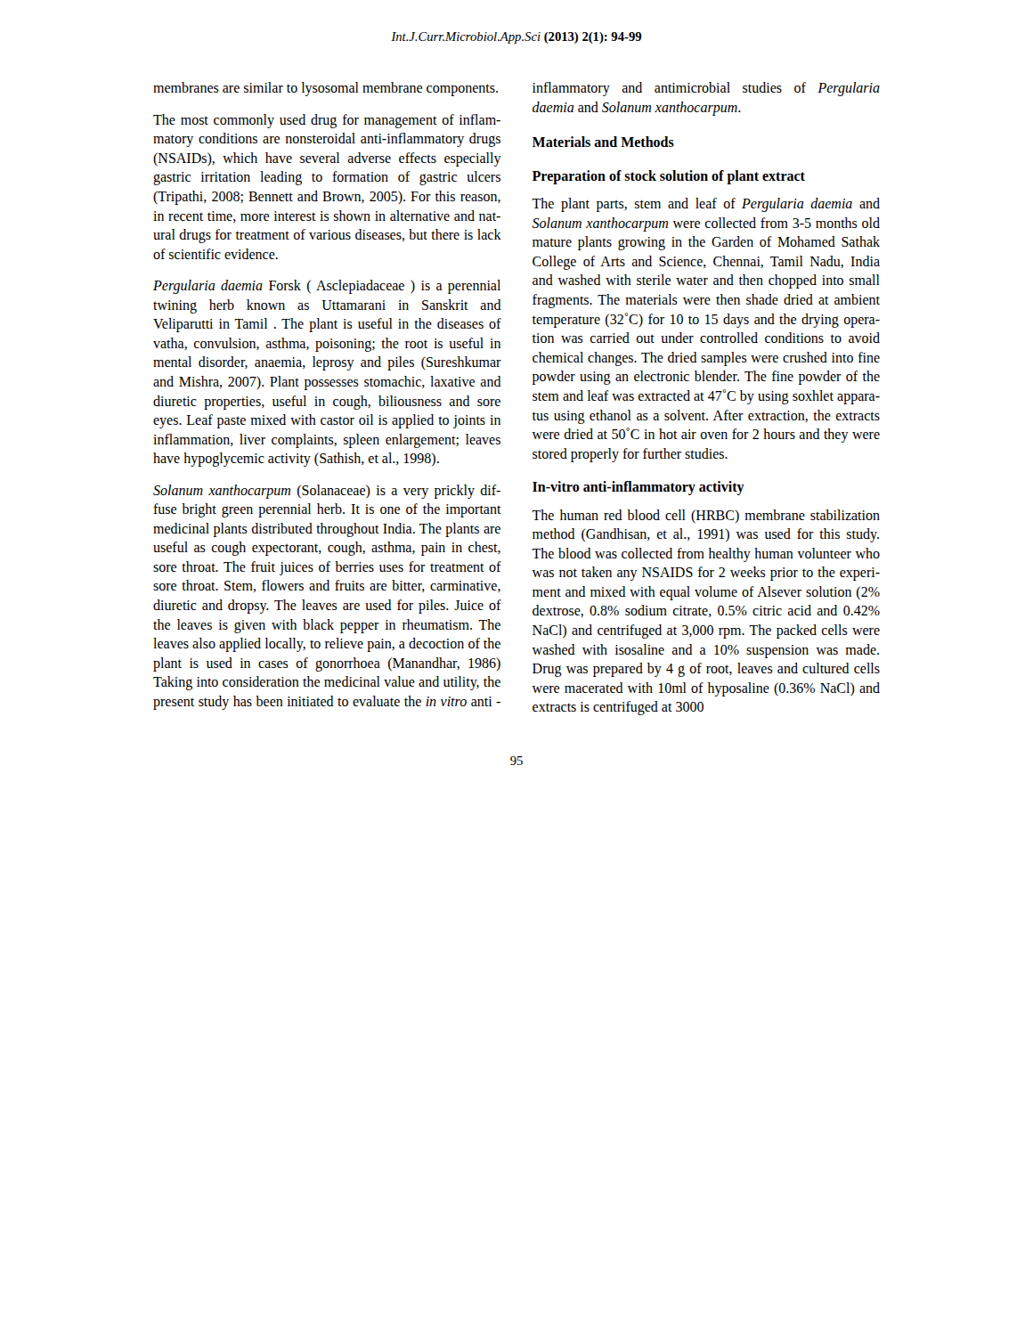Int.J.Curr.Microbiol.App.Sci (2013) 2(1): 94-99
membranes are similar to lysosomal membrane components.
The most commonly used drug for management of inflammatory conditions are nonsteroidal anti-inflammatory drugs (NSAIDs), which have several adverse effects especially gastric irritation leading to formation of gastric ulcers (Tripathi, 2008; Bennett and Brown, 2005). For this reason, in recent time, more interest is shown in alternative and natural drugs for treatment of various diseases, but there is lack of scientific evidence.
Pergularia daemia Forsk ( Asclepiadaceae ) is a perennial twining herb known as Uttamarani in Sanskrit and Veliparutti in Tamil . The plant is useful in the diseases of vatha, convulsion, asthma, poisoning; the root is useful in mental disorder, anaemia, leprosy and piles (Sureshkumar and Mishra, 2007). Plant possesses stomachic, laxative and diuretic properties, useful in cough, biliousness and sore eyes. Leaf paste mixed with castor oil is applied to joints in inflammation, liver complaints, spleen enlargement; leaves have hypoglycemic activity (Sathish, et al., 1998).
Solanum xanthocarpum (Solanaceae) is a very prickly diffuse bright green perennial herb. It is one of the important medicinal plants distributed throughout India. The plants are useful as cough expectorant, cough, asthma, pain in chest, sore throat. The fruit juices of berries uses for treatment of sore throat. Stem, flowers and fruits are bitter, carminative, diuretic and dropsy. The leaves are used for piles. Juice of the leaves is given with black pepper in rheumatism. The leaves also applied locally, to relieve pain, a decoction of the plant is used in cases of gonorrhoea (Manandhar, 1986) Taking into consideration the medicinal value and utility, the present study has been initiated to evaluate the in vitro anti -inflammatory and antimicrobial studies of Pergularia daemia and Solanum xanthocarpum.
Materials and Methods
Preparation of stock solution of plant extract
The plant parts, stem and leaf of Pergularia daemia and Solanum xanthocarpum were collected from 3-5 months old mature plants growing in the Garden of Mohamed Sathak College of Arts and Science, Chennai, Tamil Nadu, India and washed with sterile water and then chopped into small fragments. The materials were then shade dried at ambient temperature (32˚C) for 10 to 15 days and the drying operation was carried out under controlled conditions to avoid chemical changes. The dried samples were crushed into fine powder using an electronic blender. The fine powder of the stem and leaf was extracted at 47˚C by using soxhlet apparatus using ethanol as a solvent. After extraction, the extracts were dried at 50˚C in hot air oven for 2 hours and they were stored properly for further studies.
In-vitro anti-inflammatory activity
The human red blood cell (HRBC) membrane stabilization method (Gandhisan, et al., 1991) was used for this study. The blood was collected from healthy human volunteer who was not taken any NSAIDS for 2 weeks prior to the experiment and mixed with equal volume of Alsever solution (2% dextrose, 0.8% sodium citrate, 0.5% citric acid and 0.42% NaCl) and centrifuged at 3,000 rpm. The packed cells were washed with isosaline and a 10% suspension was made. Drug was prepared by 4 g of root, leaves and cultured cells were macerated with 10ml of hyposaline (0.36% NaCl) and extracts is centrifuged at 3000
95